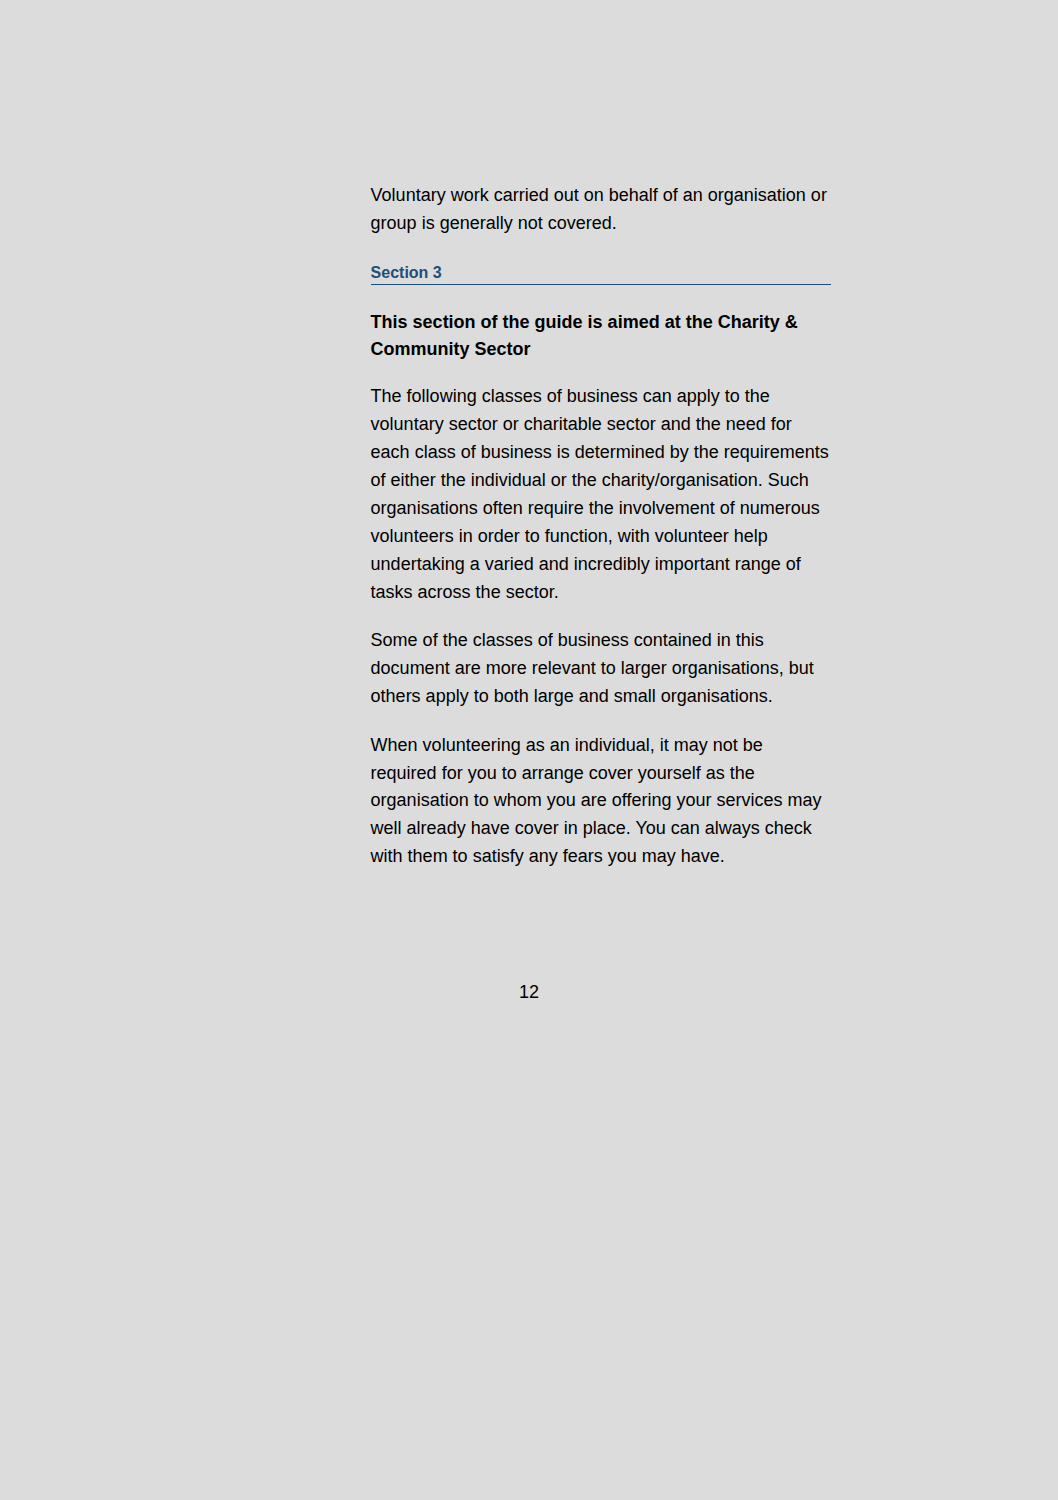Voluntary work carried out on behalf of an organisation or group is generally not covered.
Section 3
This section of the guide is aimed at the Charity & Community Sector
The following classes of business can apply to the voluntary sector or charitable sector and the need for each class of business is determined by the requirements of either the individual or the charity/organisation. Such organisations often require the involvement of numerous volunteers in order to function, with volunteer help undertaking a varied and incredibly important range of tasks across the sector.
Some of the classes of business contained in this document are more relevant to larger organisations, but others apply to both large and small organisations.
When volunteering as an individual, it may not be required for you to arrange cover yourself as the organisation to whom you are offering your services may well already have cover in place. You can always check with them to satisfy any fears you may have.
12